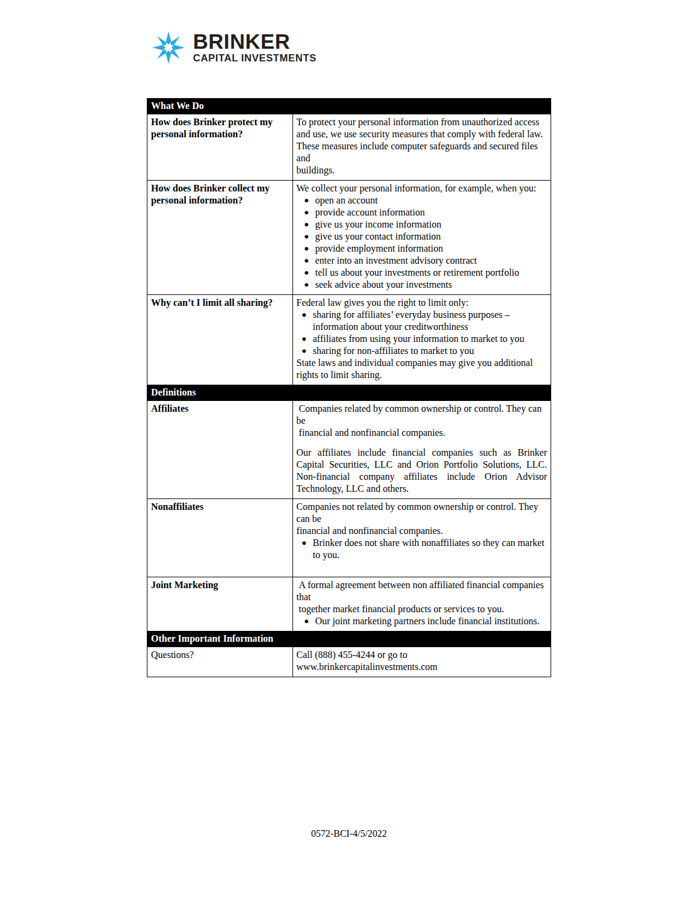BRINKER CAPITAL INVESTMENTS
| What We Do |
| How does Brinker protect my personal information? | To protect your personal information from unauthorized access and use, we use security measures that comply with federal law. These measures include computer safeguards and secured files and buildings. |
| How does Brinker collect my personal information? | We collect your personal information, for example, when you: open an account provide account information give us your income information give us your contact information provide employment information enter into an investment advisory contract tell us about your investments or retirement portfolio seek advice about your investments |
| Why can’t I limit all sharing? | Federal law gives you the right to limit only: sharing for affiliates’ everyday business purposes – information about your creditworthiness affiliates from using your information to market to you sharing for non-affiliates to market to you State laws and individual companies may give you additional rights to limit sharing. |
| Definitions |
| Affiliates | Companies related by common ownership or control. They can be financial and nonfinancial companies. Our affiliates include financial companies such as Brinker Capital Securities, LLC and Orion Portfolio Solutions, LLC. Non-financial company affiliates include Orion Advisor Technology, LLC and others. |
| Nonaffiliates | Companies not related by common ownership or control. They can be financial and nonfinancial companies. Brinker does not share with nonaffiliates so they can market to you. |
| Joint Marketing | A formal agreement between non affiliated financial companies that together market financial products or services to you. Our joint marketing partners include financial institutions. |
| Other Important Information |
| Questions? | Call (888) 455-4244 or go to www.brinkercapitalinvestments.com |
0572-BCI-4/5/2022